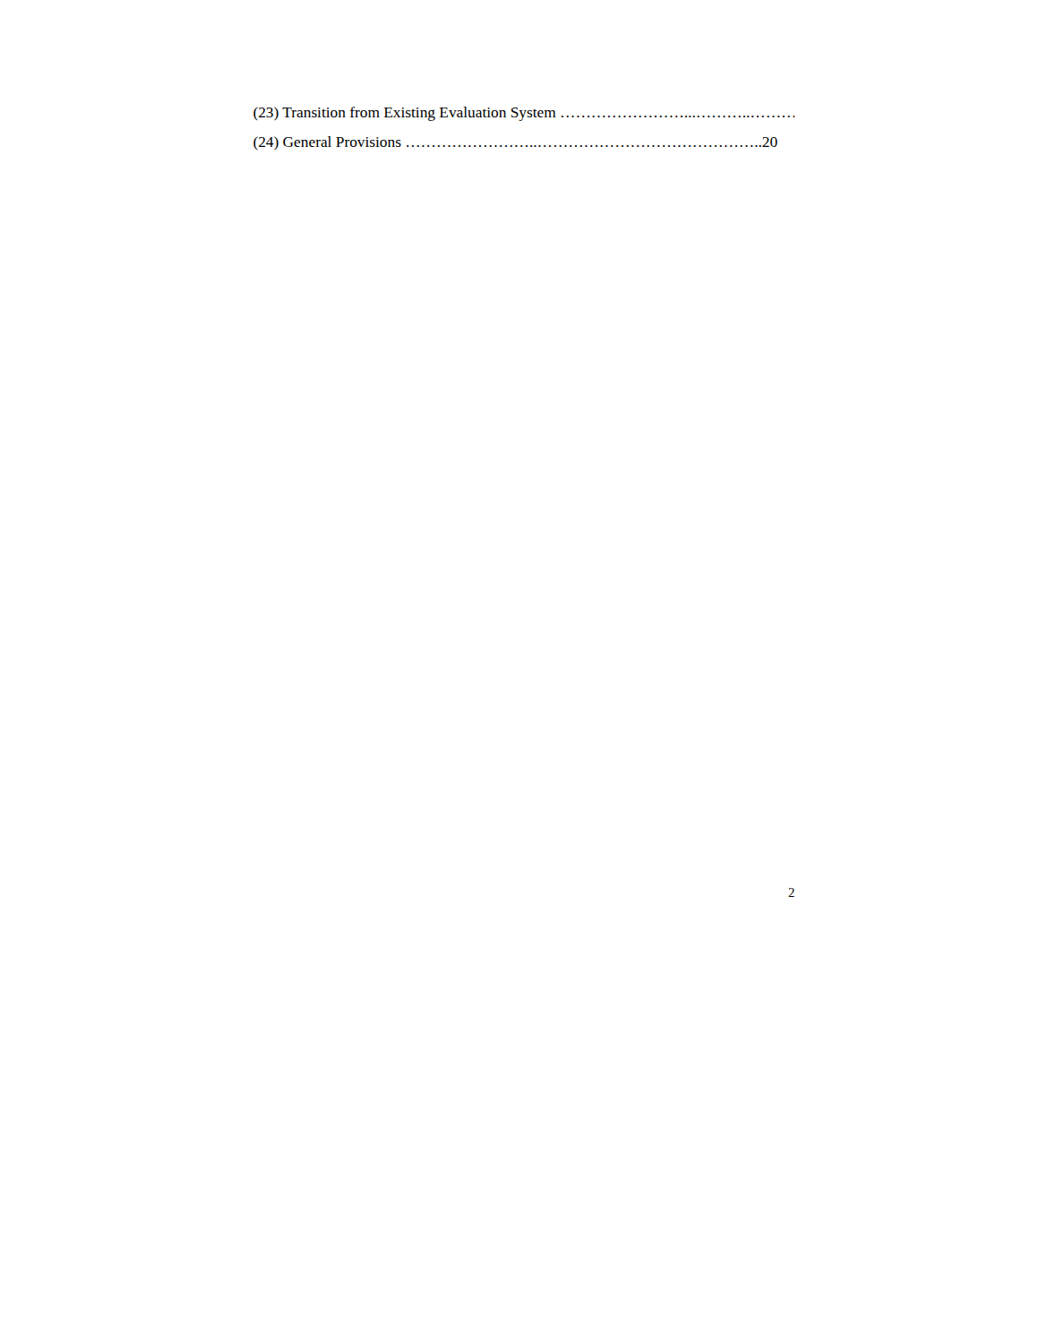(23) Transition from Existing Evaluation System ……………………...………..…………..20
(24) General Provisions ……………………..……………………………………..20
2